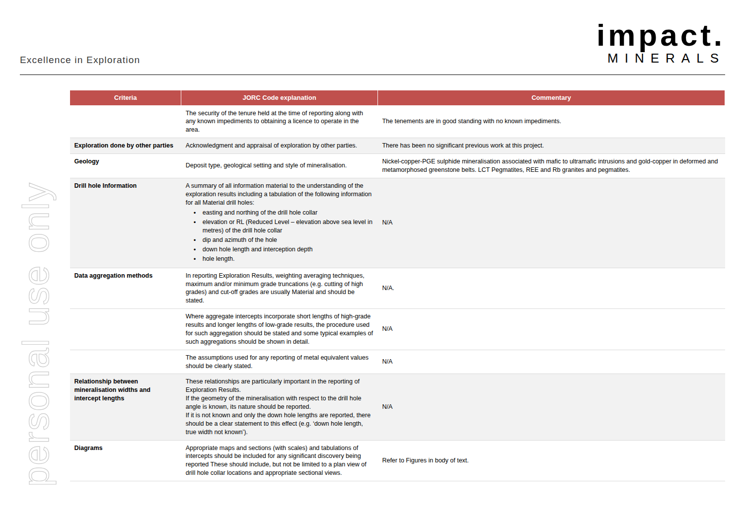impact.
MINERALS
Excellence in Exploration
personal use only
| Criteria | JORC Code explanation | Commentary |
| --- | --- | --- |
| | The security of the tenure held at the time of reporting along with any known impediments to obtaining a licence to operate in the area. | The tenements are in good standing with no known impediments. |
| Exploration done by other parties | Acknowledgment and appraisal of exploration by other parties. | There has been no significant previous work at this project. |
| Geology | Deposit type, geological setting and style of mineralisation. | Nickel-copper-PGE sulphide mineralisation associated with mafic to ultramafic intrusions and gold-copper in deformed and metamorphosed greenstone belts. LCT Pegmatites, REE and Rb granites and pegmatites. |
| Drill hole Information | A summary of all information material to the understanding of the exploration results including a tabulation of the following information for all Material drill holes: easting and northing of the drill hole collar elevation or RL (Reduced Level – elevation above sea level in metres) of the drill hole collar dip and azimuth of the hole down hole length and interception depth hole length. | N/A |
| Data aggregation methods | In reporting Exploration Results, weighting averaging techniques, maximum and/or minimum grade truncations (e.g. cutting of high grades) and cut-off grades are usually Material and should be stated. | N/A. |
| | Where aggregate intercepts incorporate short lengths of high-grade results and longer lengths of low-grade results, the procedure used for such aggregation should be stated and some typical examples of such aggregations should be shown in detail. | N/A |
| | The assumptions used for any reporting of metal equivalent values should be clearly stated. | N/A |
| Relationship between mineralisation widths and intercept lengths | These relationships are particularly important in the reporting of Exploration Results. If the geometry of the mineralisation with respect to the drill hole angle is known, its nature should be reported. If it is not known and only the down hole lengths are reported, there should be a clear statement to this effect (e.g. ‘down hole length, true width not known’). | N/A |
| Diagrams | Appropriate maps and sections (with scales) and tabulations of intercepts should be included for any significant discovery being reported These should include, but not be limited to a plan view of drill hole collar locations and appropriate sectional views. | Refer to Figures in body of text. |